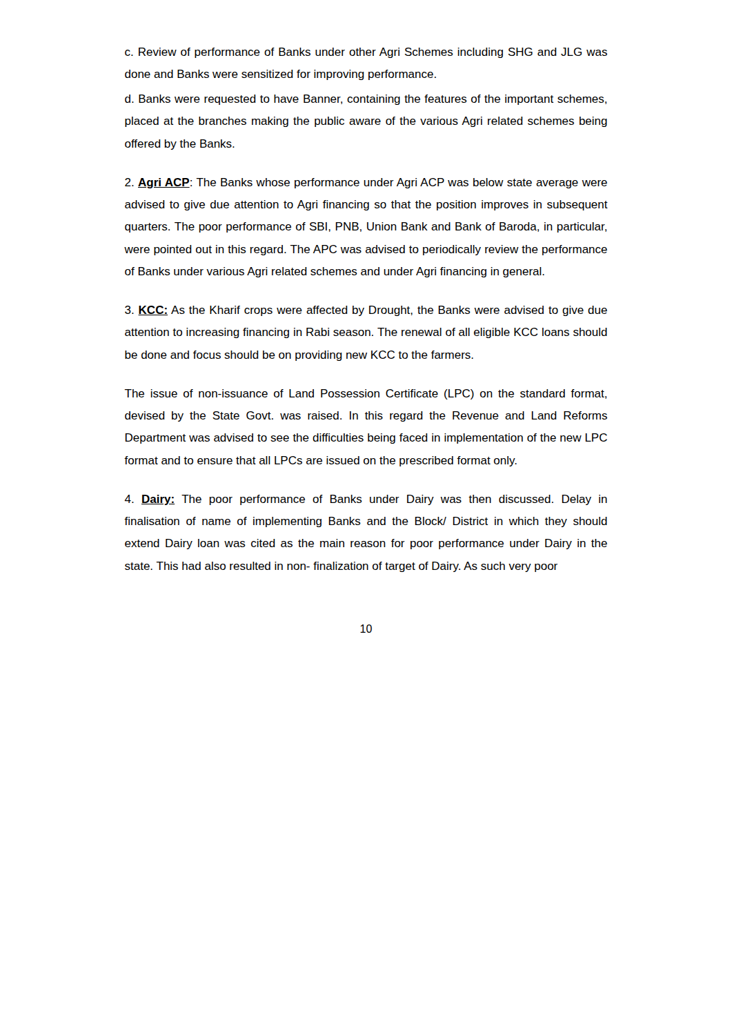c. Review of performance of Banks under other Agri Schemes including SHG and JLG was done and Banks were sensitized for improving performance.
d. Banks were requested to have Banner, containing the features of the important schemes, placed at the branches making the public aware of the various Agri related schemes being offered by the Banks.
2. Agri ACP: The Banks whose performance under Agri ACP was below state average were advised to give due attention to Agri financing so that the position improves in subsequent quarters. The poor performance of SBI, PNB, Union Bank and Bank of Baroda, in particular, were pointed out in this regard. The APC was advised to periodically review the performance of Banks under various Agri related schemes and under Agri financing in general.
3. KCC: As the Kharif crops were affected by Drought, the Banks were advised to give due attention to increasing financing in Rabi season. The renewal of all eligible KCC loans should be done and focus should be on providing new KCC to the farmers.
The issue of non-issuance of Land Possession Certificate (LPC) on the standard format, devised by the State Govt. was raised. In this regard the Revenue and Land Reforms Department was advised to see the difficulties being faced in implementation of the new LPC format and to ensure that all LPCs are issued on the prescribed format only.
4. Dairy: The poor performance of Banks under Dairy was then discussed. Delay in finalisation of name of implementing Banks and the Block/ District in which they should extend Dairy loan was cited as the main reason for poor performance under Dairy in the state. This had also resulted in non- finalization of target of Dairy. As such very poor
10